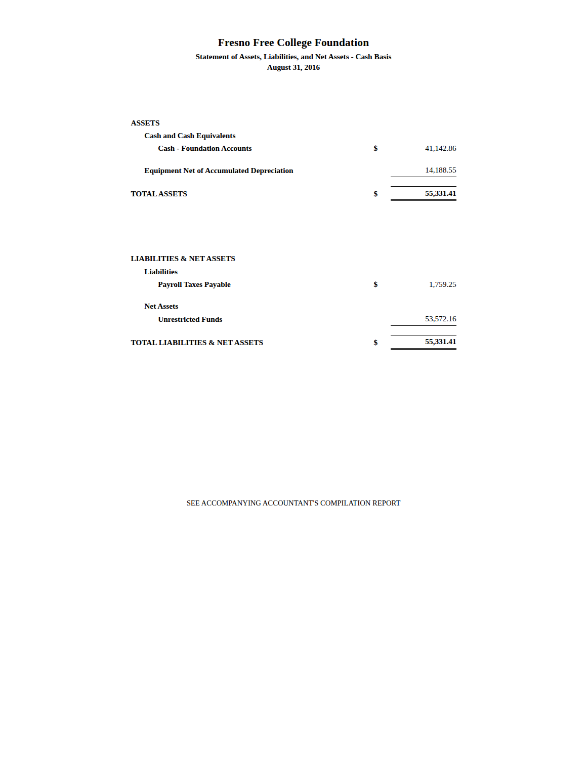Fresno Free College Foundation
Statement of Assets, Liabilities, and Net Assets - Cash Basis
August 31, 2016
| ASSETS | | |
| Cash and Cash Equivalents | | |
| Cash - Foundation Accounts | $ | 41,142.86 |
| Equipment Net of Accumulated Depreciation | | 14,188.55 |
| TOTAL ASSETS | $ | 55,331.41 |
| LIABILITIES & NET ASSETS | | |
| Liabilities | | |
| Payroll Taxes Payable | $ | 1,759.25 |
| Net Assets | | |
| Unrestricted Funds | | 53,572.16 |
| TOTAL LIABILITIES & NET ASSETS | $ | 55,331.41 |
SEE ACCOMPANYING ACCOUNTANT'S COMPILATION REPORT